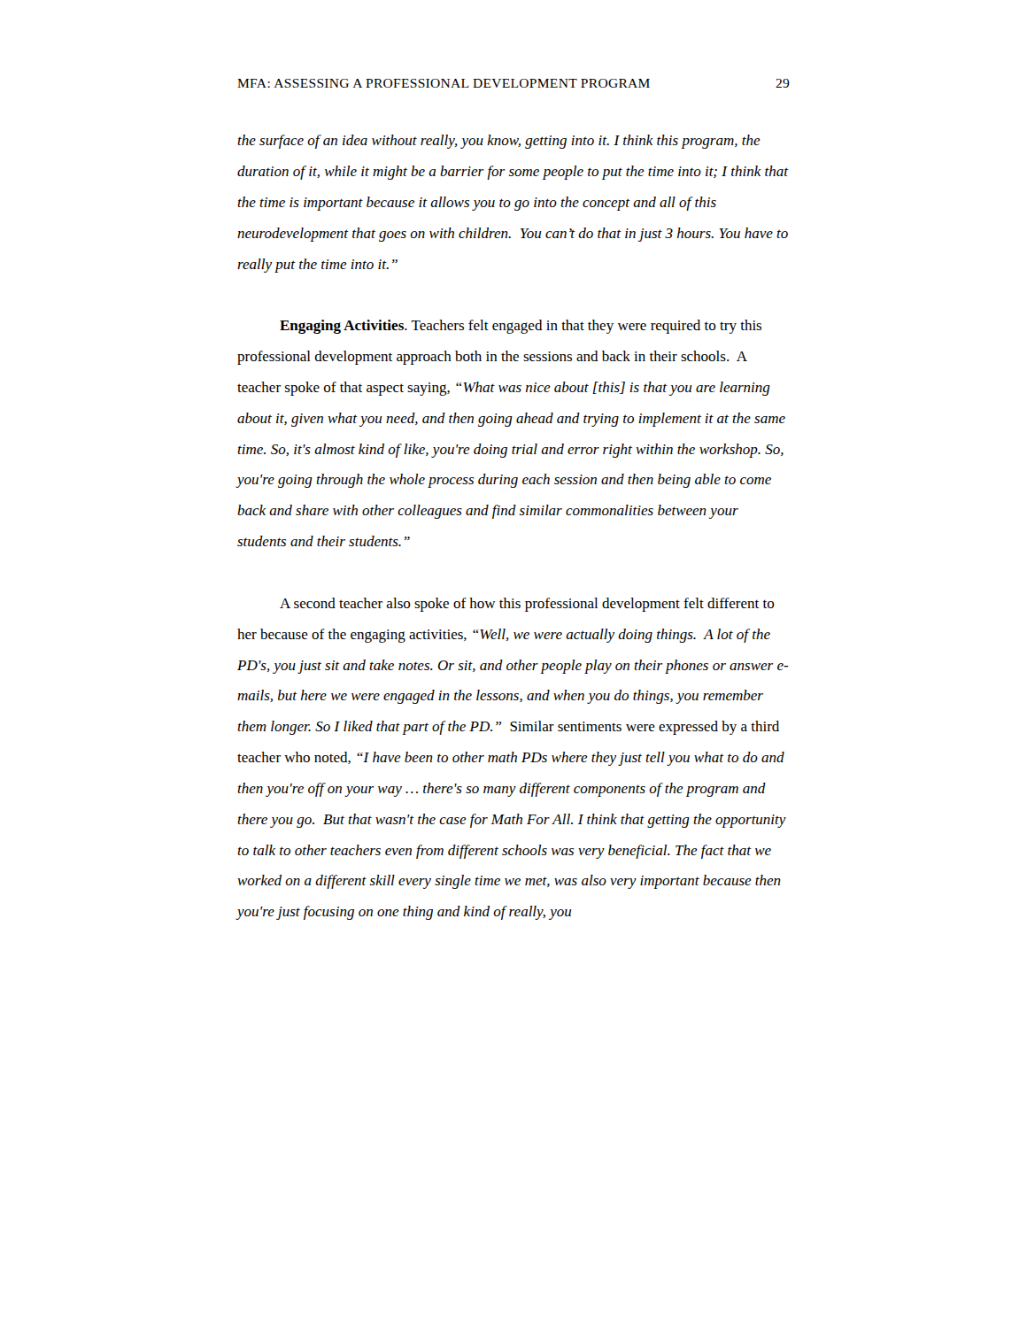MFA: Assessing a Professional Development Program 29
the surface of an idea without really, you know, getting into it. I think this program, the duration of it, while it might be a barrier for some people to put the time into it; I think that the time is important because it allows you to go into the concept and all of this neurodevelopment that goes on with children. You can’t do that in just 3 hours. You have to really put the time into it.”
Engaging Activities. Teachers felt engaged in that they were required to try this professional development approach both in the sessions and back in their schools. A teacher spoke of that aspect saying, “What was nice about [this] is that you are learning about it, given what you need, and then going ahead and trying to implement it at the same time. So, it's almost kind of like, you're doing trial and error right within the workshop. So, you're going through the whole process during each session and then being able to come back and share with other colleagues and find similar commonalities between your students and their students.”
A second teacher also spoke of how this professional development felt different to her because of the engaging activities, “Well, we were actually doing things. A lot of the PD's, you just sit and take notes. Or sit, and other people play on their phones or answer e-mails, but here we were engaged in the lessons, and when you do things, you remember them longer. So I liked that part of the PD.” Similar sentiments were expressed by a third teacher who noted, “I have been to other math PDs where they just tell you what to do and then you're off on your way … there's so many different components of the program and there you go. But that wasn't the case for Math For All. I think that getting the opportunity to talk to other teachers even from different schools was very beneficial. The fact that we worked on a different skill every single time we met, was also very important because then you're just focusing on one thing and kind of really, you